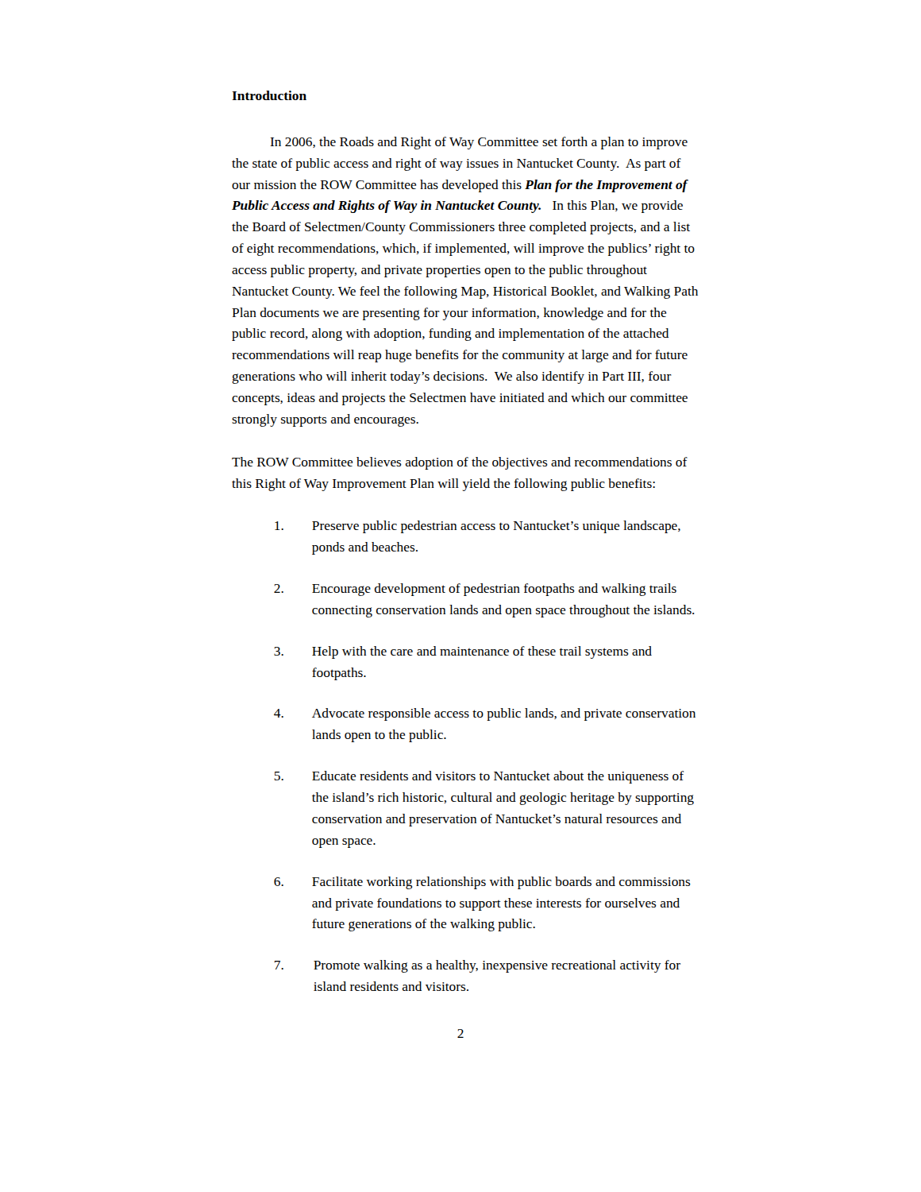Introduction
In 2006, the Roads and Right of Way Committee set forth a plan to improve the state of public access and right of way issues in Nantucket County. As part of our mission the ROW Committee has developed this Plan for the Improvement of Public Access and Rights of Way in Nantucket County. In this Plan, we provide the Board of Selectmen/County Commissioners three completed projects, and a list of eight recommendations, which, if implemented, will improve the publics’ right to access public property, and private properties open to the public throughout Nantucket County. We feel the following Map, Historical Booklet, and Walking Path Plan documents we are presenting for your information, knowledge and for the public record, along with adoption, funding and implementation of the attached recommendations will reap huge benefits for the community at large and for future generations who will inherit today’s decisions. We also identify in Part III, four concepts, ideas and projects the Selectmen have initiated and which our committee strongly supports and encourages.
The ROW Committee believes adoption of the objectives and recommendations of this Right of Way Improvement Plan will yield the following public benefits:
1. Preserve public pedestrian access to Nantucket’s unique landscape, ponds and beaches.
2. Encourage development of pedestrian footpaths and walking trails connecting conservation lands and open space throughout the islands.
3. Help with the care and maintenance of these trail systems and footpaths.
4. Advocate responsible access to public lands, and private conservation lands open to the public.
5. Educate residents and visitors to Nantucket about the uniqueness of the island’s rich historic, cultural and geologic heritage by supporting conservation and preservation of Nantucket’s natural resources and open space.
6. Facilitate working relationships with public boards and commissions and private foundations to support these interests for ourselves and future generations of the walking public.
7. Promote walking as a healthy, inexpensive recreational activity for island residents and visitors.
2